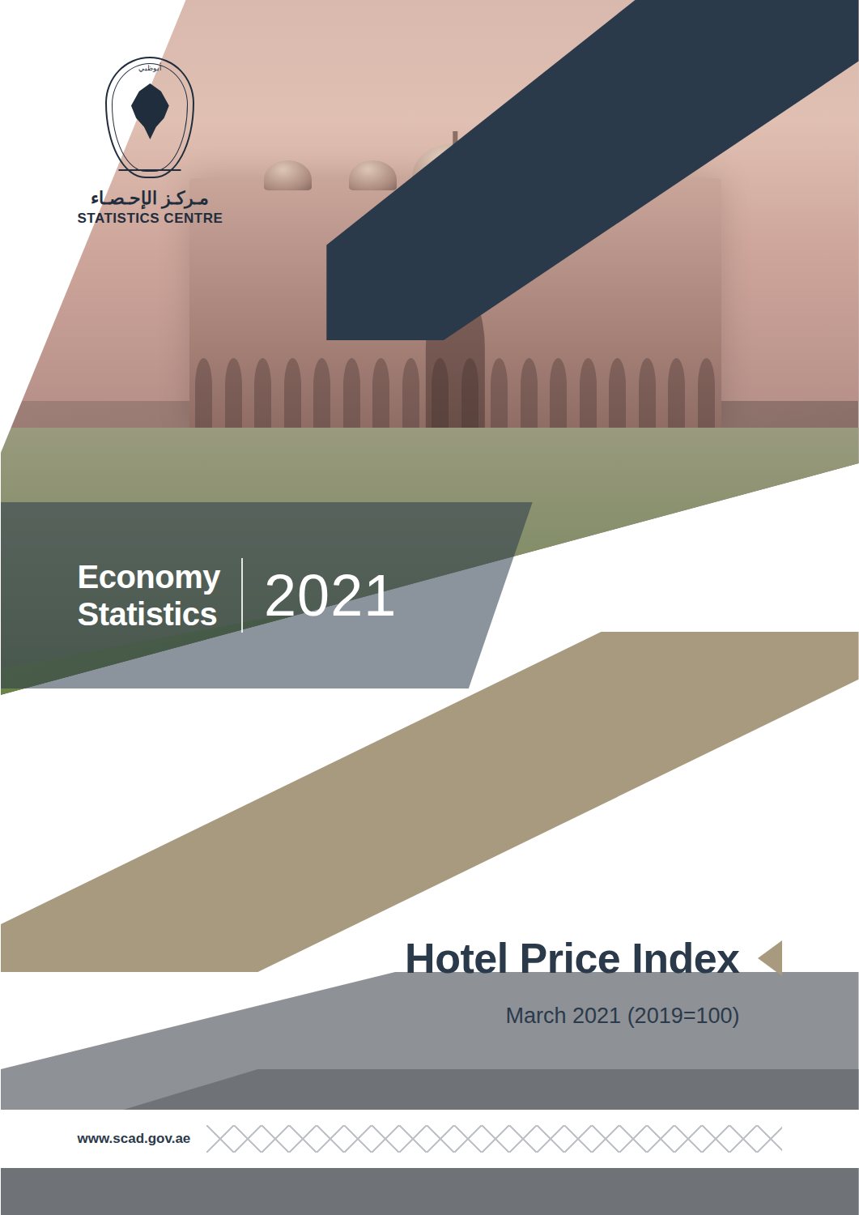أبوظبي
مـركـز الإحـصـاء
STATISTICS CENTRE
Economy
Statistics
2021
Hotel Price Index
March 2021 (2019=100)
www.scad.gov.ae